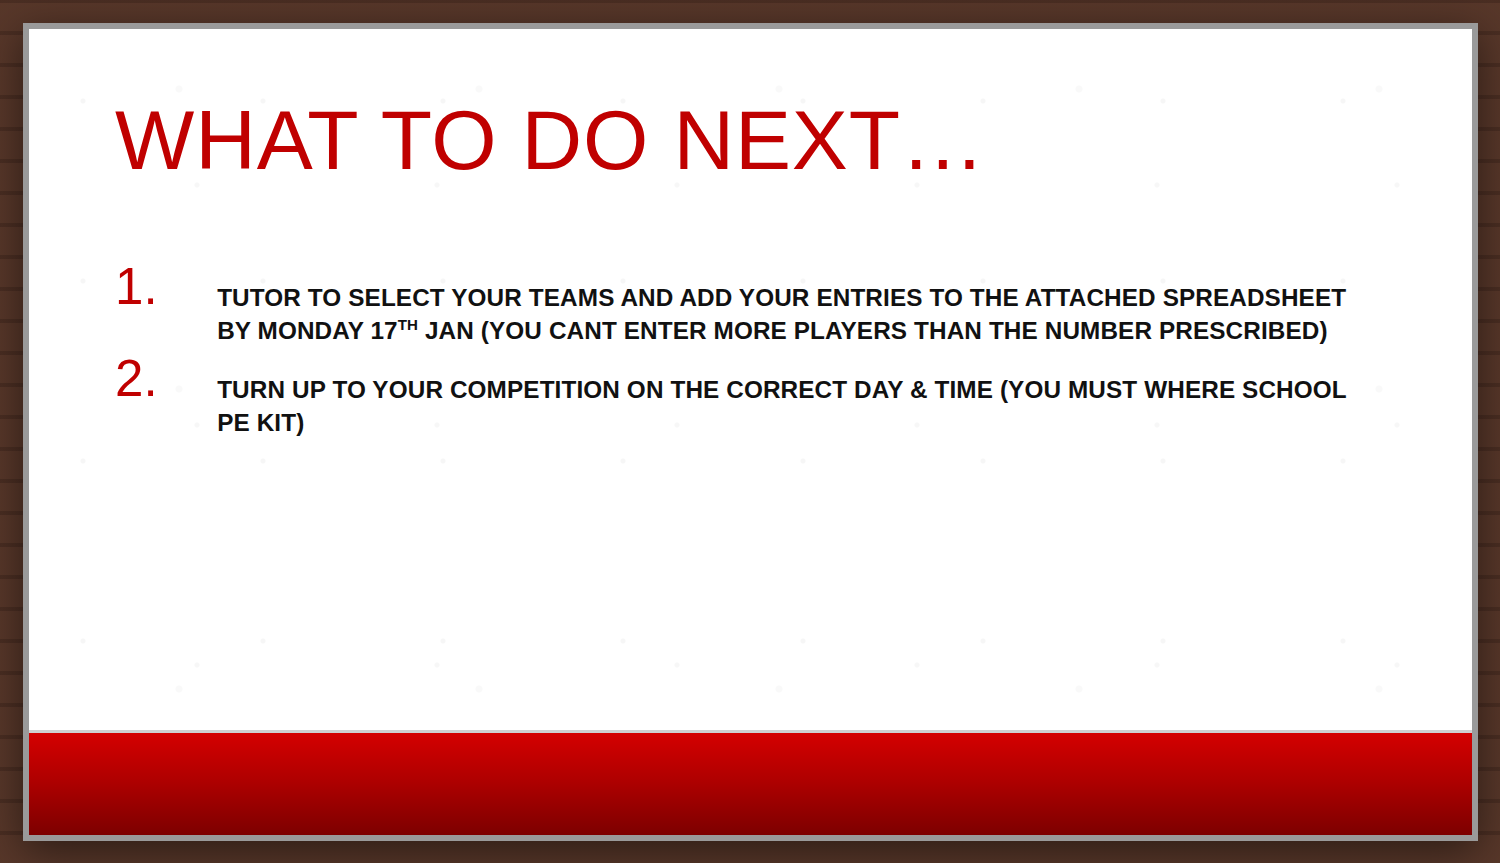What to do next…
Tutor to select your teams and add your entries to the attached spreadsheet by Monday 17th Jan (you cant enter more players than the number prescribed)
Turn up to your competition on the correct day & time (you must where school PE kit)